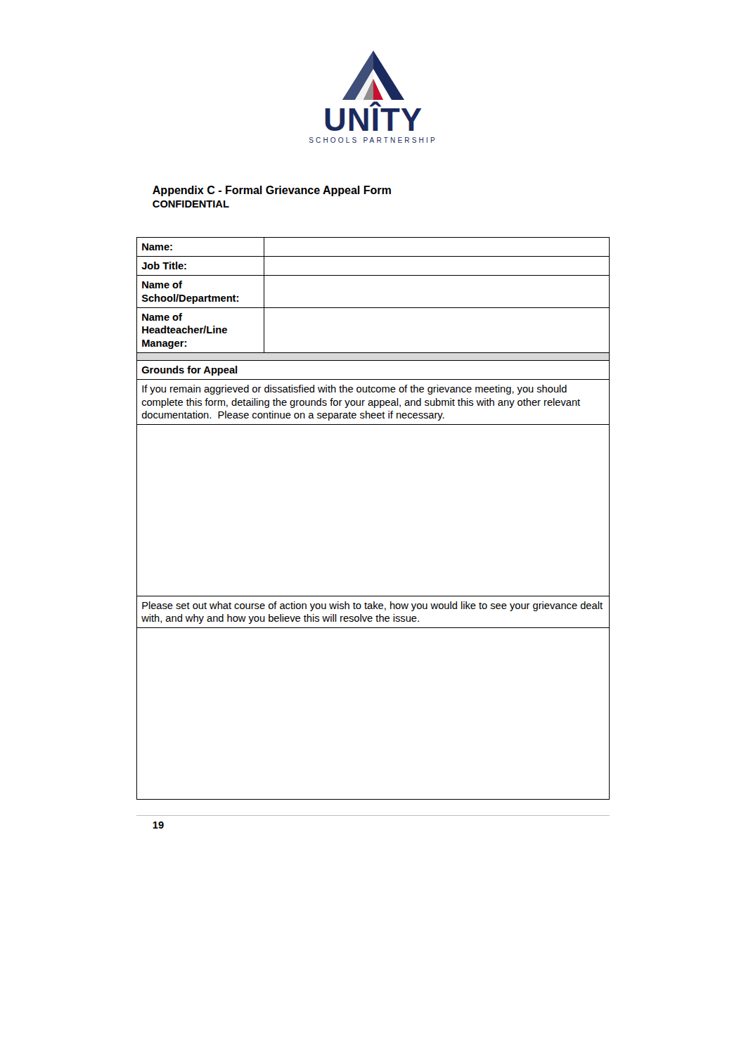UNÎTY
SCHOOLS PARTNERSHIP
Appendix C - Formal Grievance Appeal Form
CONFIDENTIAL
| Name: | |
| Job Title: | |
| Name of School/Department: | |
| Name of Headteacher/Line Manager: | |
| Grounds for Appeal |
| If you remain aggrieved or dissatisfied with the outcome of the grievance meeting, you should complete this form, detailing the grounds for your appeal, and submit this with any other relevant documentation. Please continue on a separate sheet if necessary. |
| Please set out what course of action you wish to take, how you would like to see your grievance dealt with, and why and how you believe this will resolve the issue. |
19